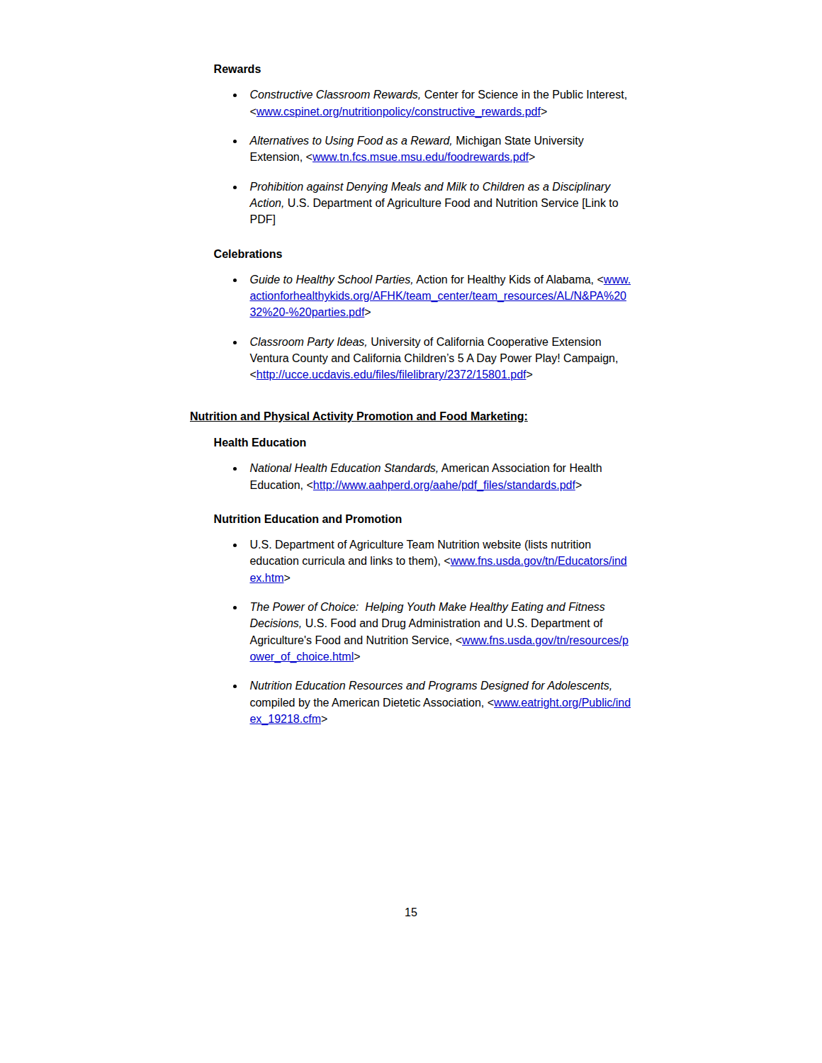Rewards
Constructive Classroom Rewards, Center for Science in the Public Interest, <www.cspinet.org/nutritionpolicy/constructive_rewards.pdf>
Alternatives to Using Food as a Reward, Michigan State University Extension, <www.tn.fcs.msue.msu.edu/foodrewards.pdf>
Prohibition against Denying Meals and Milk to Children as a Disciplinary Action, U.S. Department of Agriculture Food and Nutrition Service [Link to PDF]
Celebrations
Guide to Healthy School Parties, Action for Healthy Kids of Alabama, <www.actionforhealthykids.org/AFHK/team_center/team_resources/AL/N&PA%2032%20-%20parties.pdf>
Classroom Party Ideas, University of California Cooperative Extension Ventura County and California Children’s 5 A Day Power Play! Campaign, <http://ucce.ucdavis.edu/files/filelibrary/2372/15801.pdf>
Nutrition and Physical Activity Promotion and Food Marketing:
Health Education
National Health Education Standards, American Association for Health Education, <http://www.aahperd.org/aahe/pdf_files/standards.pdf>
Nutrition Education and Promotion
U.S. Department of Agriculture Team Nutrition website (lists nutrition education curricula and links to them), <www.fns.usda.gov/tn/Educators/index.htm>
The Power of Choice: Helping Youth Make Healthy Eating and Fitness Decisions, U.S. Food and Drug Administration and U.S. Department of Agriculture's Food and Nutrition Service, <www.fns.usda.gov/tn/resources/power_of_choice.html>
Nutrition Education Resources and Programs Designed for Adolescents, compiled by the American Dietetic Association, <www.eatright.org/Public/index_19218.cfm>
15